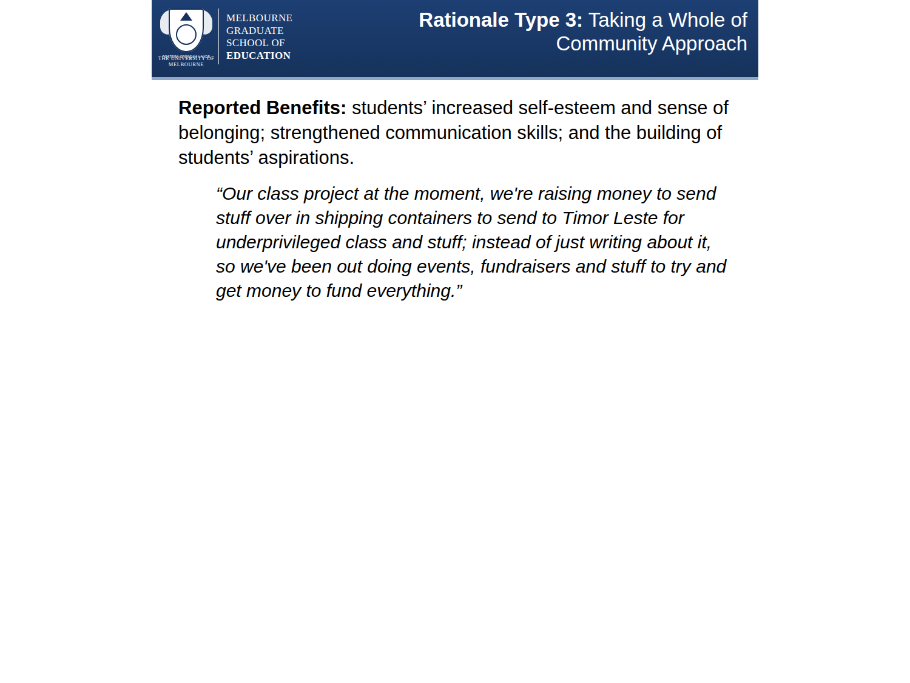Postera Crescam Laude
The University of
Melbourne
Melbourne
Graduate
School of
Education
Rationale Type 3: Taking a Whole of Community Approach
Reported Benefits: students’ increased self-esteem and sense of belonging; strengthened communication skills; and the building of students’ aspirations.
“Our class project at the moment, we're raising money to send stuff over in shipping containers to send to Timor Leste for underprivileged class and stuff; instead of just writing about it, so we've been out doing events, fundraisers and stuff to try and get money to fund everything.”